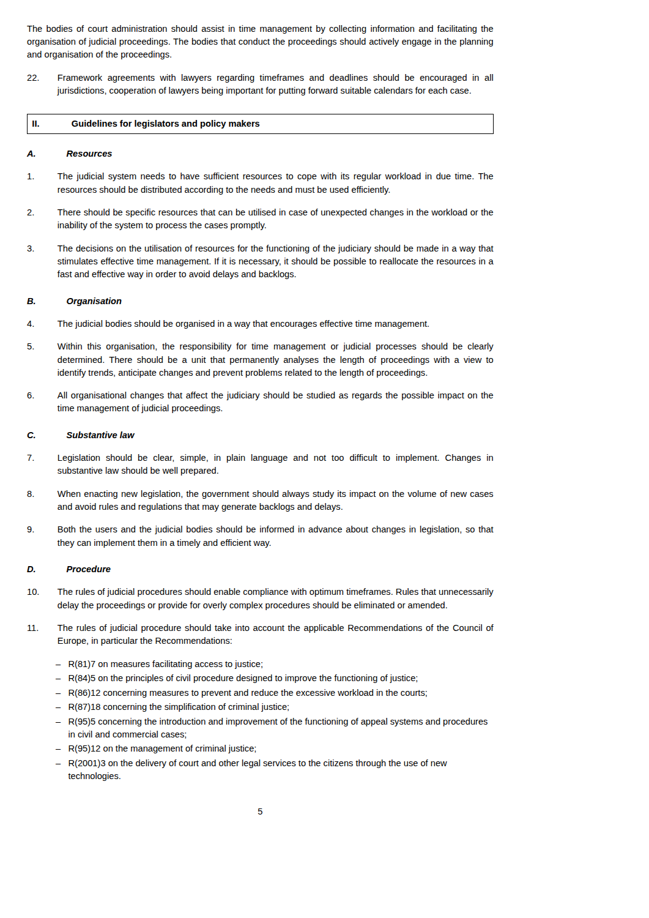The bodies of court administration should assist in time management by collecting information and facilitating the organisation of judicial proceedings. The bodies that conduct the proceedings should actively engage in the planning and organisation of the proceedings.
22.
Framework agreements with lawyers regarding timeframes and deadlines should be encouraged in all jurisdictions, cooperation of lawyers being important for putting forward suitable calendars for each case.
II.
Guidelines for legislators and policy makers
A. Resources
1.
The judicial system needs to have sufficient resources to cope with its regular workload in due time. The resources should be distributed according to the needs and must be used efficiently.
2.
There should be specific resources that can be utilised in case of unexpected changes in the workload or the inability of the system to process the cases promptly.
3.
The decisions on the utilisation of resources for the functioning of the judiciary should be made in a way that stimulates effective time management. If it is necessary, it should be possible to reallocate the resources in a fast and effective way in order to avoid delays and backlogs.
B. Organisation
4.
The judicial bodies should be organised in a way that encourages effective time management.
5.
Within this organisation, the responsibility for time management or judicial processes should be clearly determined. There should be a unit that permanently analyses the length of proceedings with a view to identify trends, anticipate changes and prevent problems related to the length of proceedings.
6.
All organisational changes that affect the judiciary should be studied as regards the possible impact on the time management of judicial proceedings.
C. Substantive law
7.
Legislation should be clear, simple, in plain language and not too difficult to implement. Changes in substantive law should be well prepared.
8.
When enacting new legislation, the government should always study its impact on the volume of new cases and avoid rules and regulations that may generate backlogs and delays.
9.
Both the users and the judicial bodies should be informed in advance about changes in legislation, so that they can implement them in a timely and efficient way.
D. Procedure
10.
The rules of judicial procedures should enable compliance with optimum timeframes. Rules that unnecessarily delay the proceedings or provide for overly complex procedures should be eliminated or amended.
11.
The rules of judicial procedure should take into account the applicable Recommendations of the Council of Europe, in particular the Recommendations:
R(81)7 on measures facilitating access to justice;
R(84)5 on the principles of civil procedure designed to improve the functioning of justice;
R(86)12 concerning measures to prevent and reduce the excessive workload in the courts;
R(87)18 concerning the simplification of criminal justice;
R(95)5 concerning the introduction and improvement of the functioning of appeal systems and procedures in civil and commercial cases;
R(95)12 on the management of criminal justice;
R(2001)3 on the delivery of court and other legal services to the citizens through the use of new technologies.
5